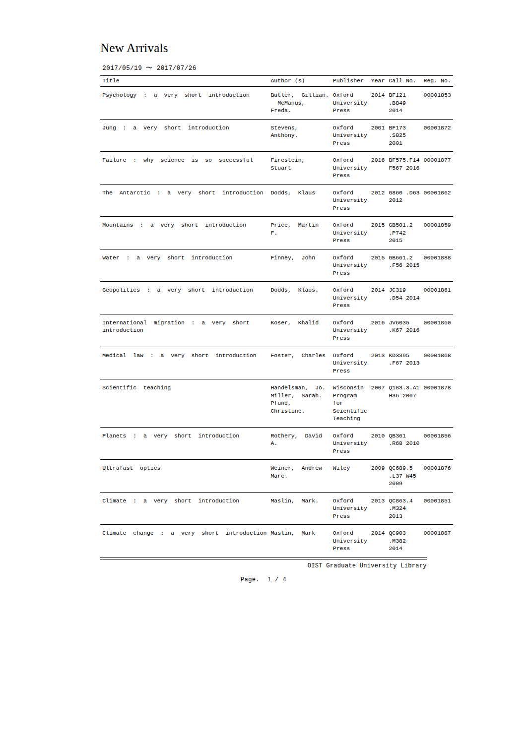New Arrivals
2017/05/19 〜 2017/07/26
| Title | Author (s) | Publisher | Year | Call No. | Reg. No. |
| --- | --- | --- | --- | --- | --- |
| Psychology : a very short introduction | Butler, Gillian. McManus, Freda. | Oxford University Press | 2014 | BF121 .B849 2014 | 00001853 |
| Jung : a very short introduction | Stevens, Anthony. | Oxford University Press | 2001 | BF173 .S825 2001 | 00001872 |
| Failure : why science is so successful | Firestein, Stuart | Oxford University Press | 2016 | BF575.F14 F567 2016 | 00001877 |
| The Antarctic : a very short introduction | Dodds, Klaus | Oxford University Press | 2012 | G860 .D63 2012 | 00001862 |
| Mountains : a very short introduction | Price, Martin F. | Oxford University Press | 2015 | GB501.2 .P742 2015 | 00001859 |
| Water : a very short introduction | Finney, John | Oxford University Press | 2015 | GB661.2 .F56 2015 | 00001888 |
| Geopolitics : a very short introduction | Dodds, Klaus. | Oxford University Press | 2014 | JC319 .D54 2014 | 00001861 |
| International migration : a very short introduction | Koser, Khalid | Oxford University Press | 2016 | JV6035 .K67 2016 | 00001860 |
| Medical law : a very short introduction | Foster, Charles | Oxford University Press | 2013 | KD3395 .F67 2013 | 00001868 |
| Scientific teaching | Handelsman, Jo. Miller, Sarah. Pfund, Christine. | Wisconsin Program for Scientific Teaching | 2007 | Q183.3.A1 H36 2007 | 00001878 |
| Planets : a very short introduction | Rothery, David A. | Oxford University Press | 2010 | QB361 .R68 2010 | 00001856 |
| Ultrafast optics | Weiner, Andrew Marc. | Wiley | 2009 | QC689.5 .L37 W45 2009 | 00001876 |
| Climate : a very short introduction | Maslin, Mark. | Oxford University Press | 2013 | QC863.4 .M324 2013 | 00001851 |
| Climate change : a very short introduction | Maslin, Mark | Oxford University Press | 2014 | QC903 .M382 2014 | 00001887 |
OIST Graduate University Library
Page. 1 / 4